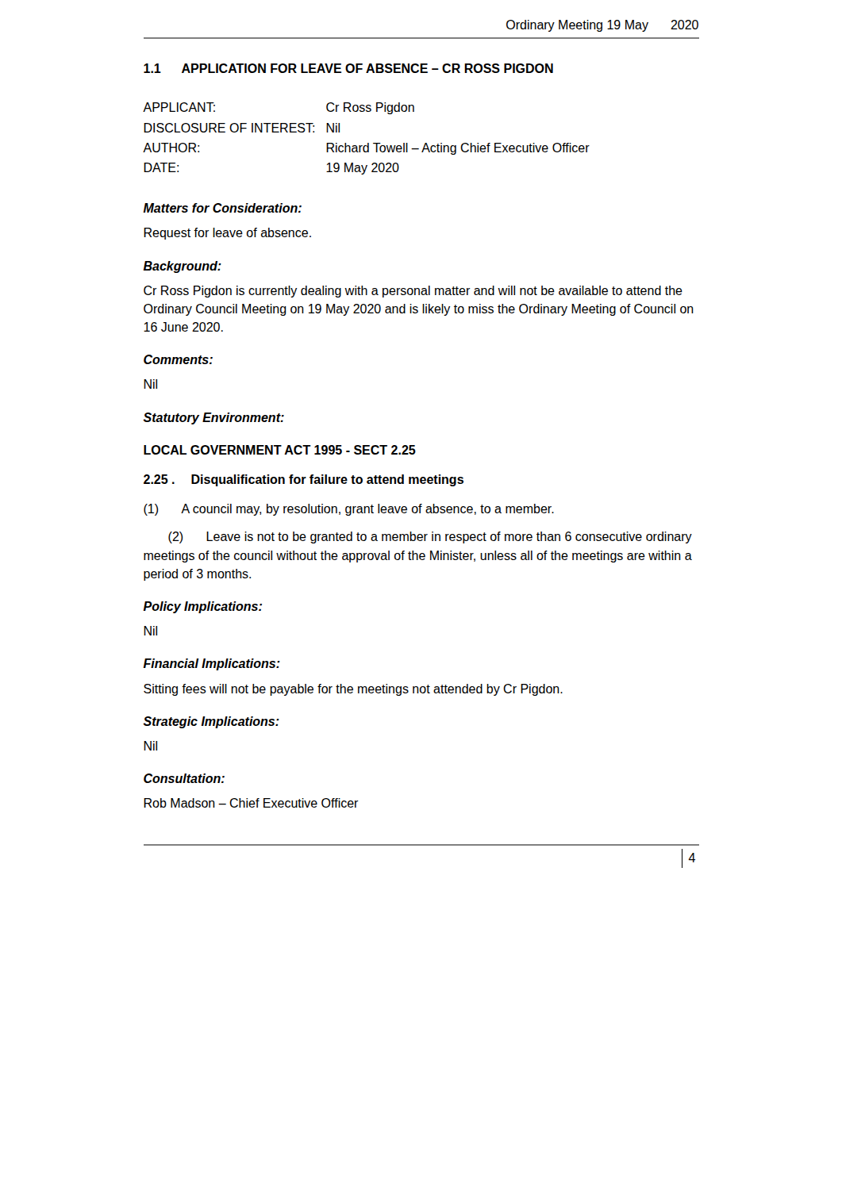Ordinary Meeting 19 May 2020
1.1 APPLICATION FOR LEAVE OF ABSENCE – CR ROSS PIGDON
| APPLICANT: | Cr Ross Pigdon |
| DISCLOSURE OF INTEREST: | Nil |
| AUTHOR: | Richard Towell – Acting Chief Executive Officer |
| DATE: | 19 May 2020 |
Matters for Consideration:
Request for leave of absence.
Background:
Cr Ross Pigdon is currently dealing with a personal matter and will not be available to attend the Ordinary Council Meeting on 19 May 2020 and is likely to miss the Ordinary Meeting of Council on 16 June 2020.
Comments:
Nil
Statutory Environment:
LOCAL GOVERNMENT ACT 1995 - SECT 2.25
2.25 . Disqualification for failure to attend meetings
(1) A council may, by resolution, grant leave of absence, to a member.
(2) Leave is not to be granted to a member in respect of more than 6 consecutive ordinary meetings of the council without the approval of the Minister, unless all of the meetings are within a period of 3 months.
Policy Implications:
Nil
Financial Implications:
Sitting fees will not be payable for the meetings not attended by Cr Pigdon.
Strategic Implications:
Nil
Consultation:
Rob Madson – Chief Executive Officer
4